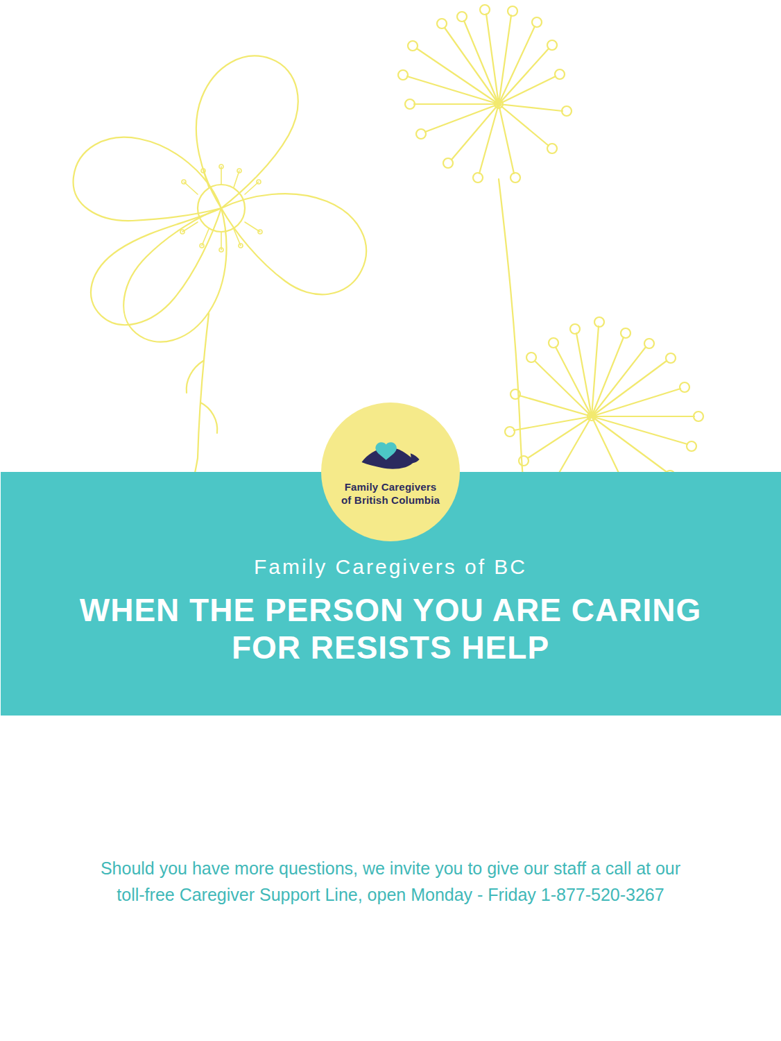Family Caregivers
of British Columbia
Family Caregivers of BC
When the person you are caring for resists help
Should you have more questions, we invite you to give our staff a call at our toll-free Caregiver Support Line, open Monday - Friday 1-877-520-3267